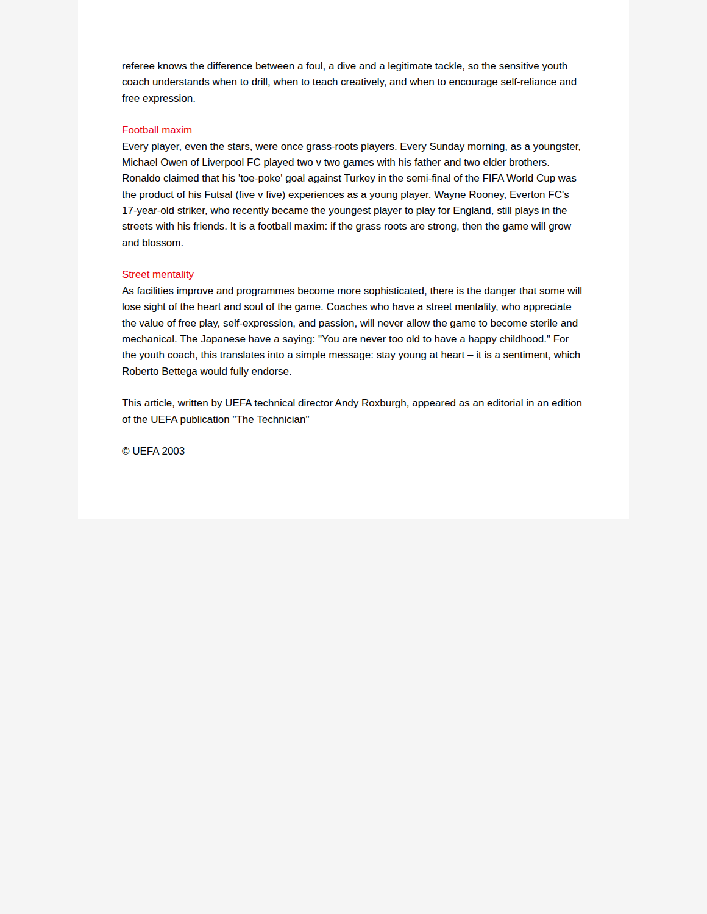referee knows the difference between a foul, a dive and a legitimate tackle, so the sensitive youth coach understands when to drill, when to teach creatively, and when to encourage self-reliance and free expression.
Football maxim
Every player, even the stars, were once grass-roots players. Every Sunday morning, as a youngster, Michael Owen of Liverpool FC played two v two games with his father and two elder brothers. Ronaldo claimed that his 'toe-poke' goal against Turkey in the semi-final of the FIFA World Cup was the product of his Futsal (five v five) experiences as a young player. Wayne Rooney, Everton FC's 17-year-old striker, who recently became the youngest player to play for England, still plays in the streets with his friends. It is a football maxim: if the grass roots are strong, then the game will grow and blossom.
Street mentality
As facilities improve and programmes become more sophisticated, there is the danger that some will lose sight of the heart and soul of the game. Coaches who have a street mentality, who appreciate the value of free play, self-expression, and passion, will never allow the game to become sterile and mechanical. The Japanese have a saying: "You are never too old to have a happy childhood." For the youth coach, this translates into a simple message: stay young at heart – it is a sentiment, which Roberto Bettega would fully endorse.
This article, written by UEFA technical director Andy Roxburgh, appeared as an editorial in an edition of the UEFA publication "The Technician"
© UEFA 2003